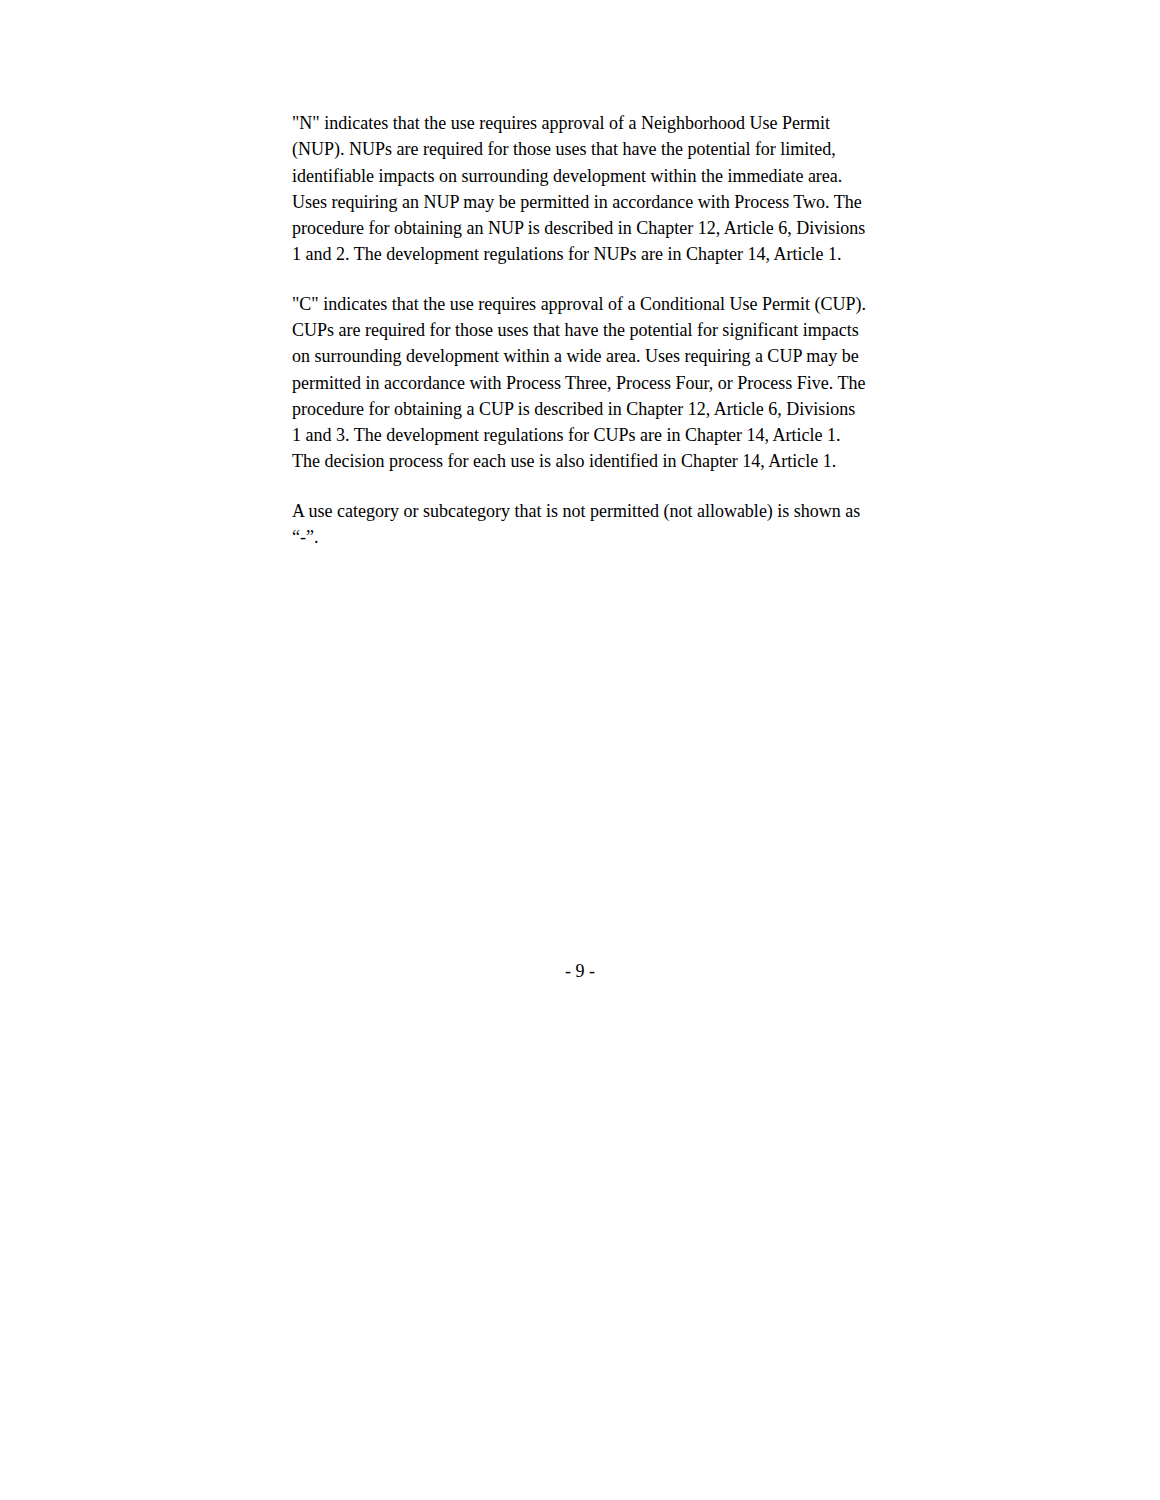"N" indicates that the use requires approval of a Neighborhood Use Permit (NUP). NUPs are required for those uses that have the potential for limited, identifiable impacts on surrounding development within the immediate area. Uses requiring an NUP may be permitted in accordance with Process Two. The procedure for obtaining an NUP is described in Chapter 12, Article 6, Divisions 1 and 2. The development regulations for NUPs are in Chapter 14, Article 1.
"C" indicates that the use requires approval of a Conditional Use Permit (CUP). CUPs are required for those uses that have the potential for significant impacts on surrounding development within a wide area. Uses requiring a CUP may be permitted in accordance with Process Three, Process Four, or Process Five. The procedure for obtaining a CUP is described in Chapter 12, Article 6, Divisions 1 and 3. The development regulations for CUPs are in Chapter 14, Article 1. The decision process for each use is also identified in Chapter 14, Article 1.
A use category or subcategory that is not permitted (not allowable) is shown as “-”.
- 9 -